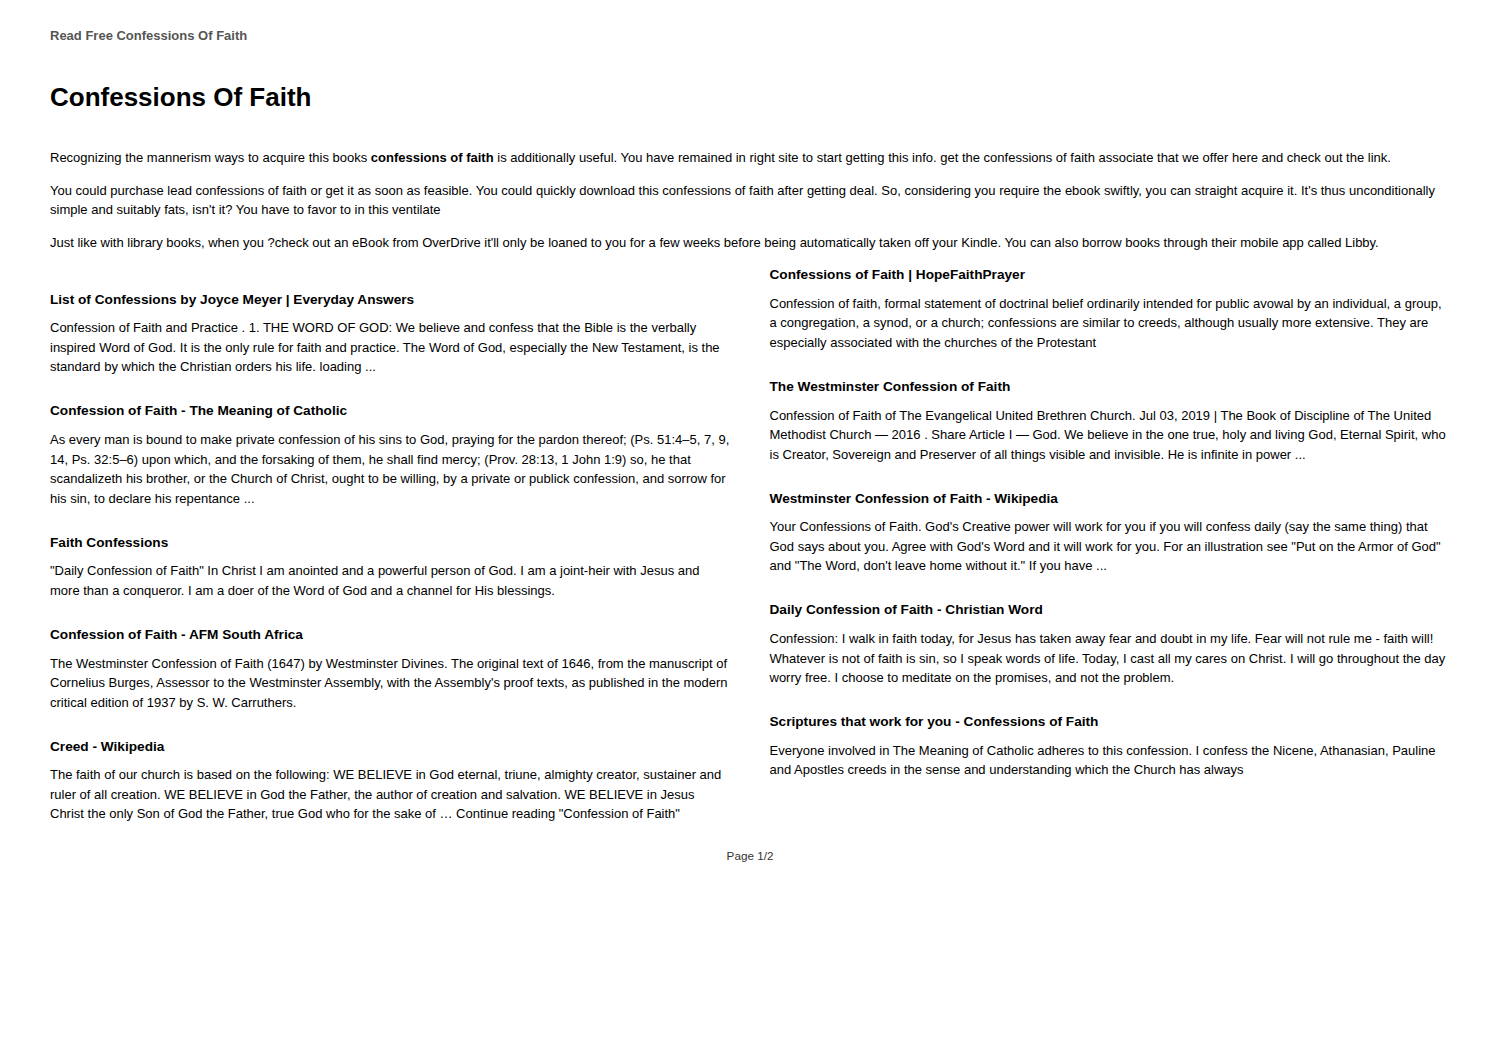Read Free Confessions Of Faith
Confessions Of Faith
Recognizing the mannerism ways to acquire this books confessions of faith is additionally useful. You have remained in right site to start getting this info. get the confessions of faith associate that we offer here and check out the link.
You could purchase lead confessions of faith or get it as soon as feasible. You could quickly download this confessions of faith after getting deal. So, considering you require the ebook swiftly, you can straight acquire it. It's thus unconditionally simple and suitably fats, isn't it? You have to favor to in this ventilate
Just like with library books, when you ?check out an eBook from OverDrive it'll only be loaned to you for a few weeks before being automatically taken off your Kindle. You can also borrow books through their mobile app called Libby.
List of Confessions by Joyce Meyer | Everyday Answers
Confession of Faith and Practice . 1. THE WORD OF GOD: We believe and confess that the Bible is the verbally inspired Word of God. It is the only rule for faith and practice. The Word of God, especially the New Testament, is the standard by which the Christian orders his life. loading ...
Confession of Faith - The Meaning of Catholic
As every man is bound to make private confession of his sins to God, praying for the pardon thereof; (Ps. 51:4–5, 7, 9, 14, Ps. 32:5–6) upon which, and the forsaking of them, he shall find mercy; (Prov. 28:13, 1 John 1:9) so, he that scandalizeth his brother, or the Church of Christ, ought to be willing, by a private or publick confession, and sorrow for his sin, to declare his repentance ...
Faith Confessions
"Daily Confession of Faith" In Christ I am anointed and a powerful person of God. I am a joint-heir with Jesus and more than a conqueror. I am a doer of the Word of God and a channel for His blessings.
Confession of Faith - AFM South Africa
The Westminster Confession of Faith (1647) by Westminster Divines. The original text of 1646, from the manuscript of Cornelius Burges, Assessor to the Westminster Assembly, with the Assembly's proof texts, as published in the modern critical edition of 1937 by S. W. Carruthers.
Creed - Wikipedia
The faith of our church is based on the following: WE BELIEVE in God eternal, triune, almighty creator, sustainer and ruler of all creation. WE BELIEVE in God the Father, the author of creation and salvation. WE BELIEVE in Jesus Christ the only Son of God the Father, true God who for the sake of … Continue reading "Confession of Faith"
Confessions of Faith | HopeFaithPrayer
Confession of faith, formal statement of doctrinal belief ordinarily intended for public avowal by an individual, a group, a congregation, a synod, or a church; confessions are similar to creeds, although usually more extensive. They are especially associated with the churches of the Protestant
The Westminster Confession of Faith
Confession of Faith of The Evangelical United Brethren Church. Jul 03, 2019 | The Book of Discipline of The United Methodist Church — 2016 . Share Article I — God. We believe in the one true, holy and living God, Eternal Spirit, who is Creator, Sovereign and Preserver of all things visible and invisible. He is infinite in power ...
Westminster Confession of Faith - Wikipedia
Your Confessions of Faith. God's Creative power will work for you if you will confess daily (say the same thing) that God says about you. Agree with God's Word and it will work for you. For an illustration see "Put on the Armor of God" and "The Word, don't leave home without it." If you have ...
Daily Confession of Faith - Christian Word
Confession: I walk in faith today, for Jesus has taken away fear and doubt in my life. Fear will not rule me - faith will! Whatever is not of faith is sin, so I speak words of life. Today, I cast all my cares on Christ. I will go throughout the day worry free. I choose to meditate on the promises, and not the problem.
Scriptures that work for you - Confessions of Faith
Everyone involved in The Meaning of Catholic adheres to this confession. I confess the Nicene, Athanasian, Pauline and Apostles creeds in the sense and understanding which the Church has always
Page 1/2